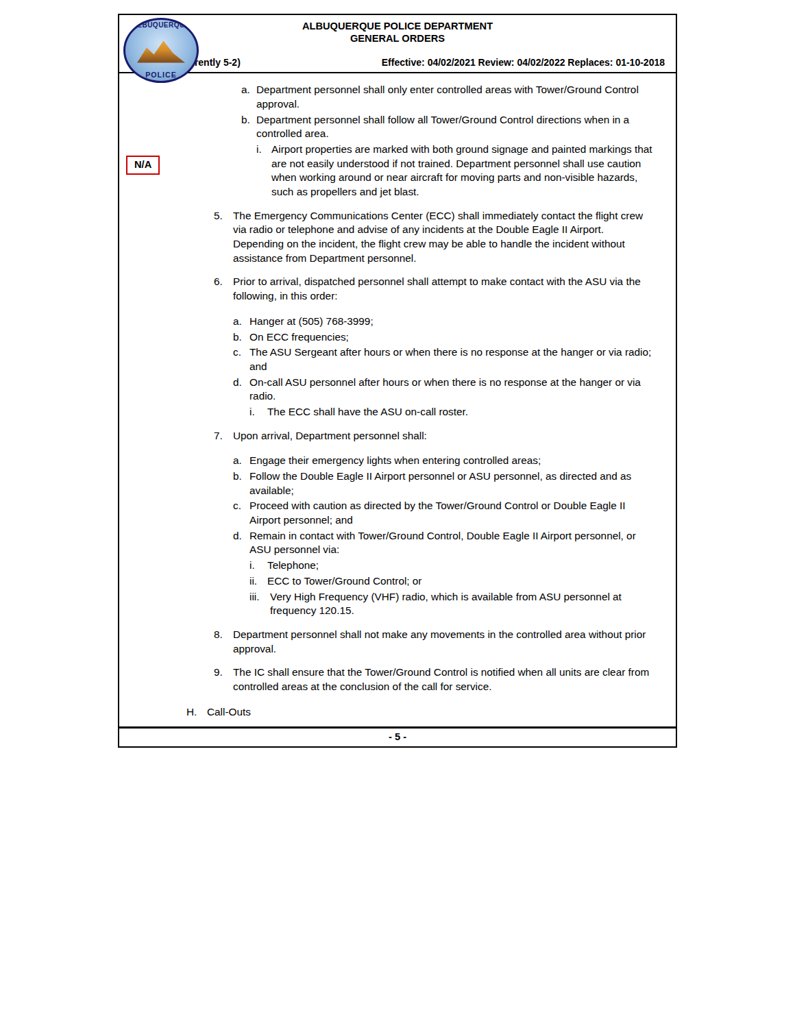ALBUQUERQUE
POLICE
ALBUQUERQUE POLICE DEPARTMENT
GENERAL ORDERS
SOP 1-15 (Currently 5-2) Effective: 04/02/2021 Review: 04/02/2022 Replaces: 01-10-2018
N/A
a. Department personnel shall only enter controlled areas with Tower/Ground Control approval.
b. Department personnel shall follow all Tower/Ground Control directions when in a controlled area.
i. Airport properties are marked with both ground signage and painted markings that are not easily understood if not trained. Department personnel shall use caution when working around or near aircraft for moving parts and non-visible hazards, such as propellers and jet blast.
5. The Emergency Communications Center (ECC) shall immediately contact the flight crew via radio or telephone and advise of any incidents at the Double Eagle II Airport. Depending on the incident, the flight crew may be able to handle the incident without assistance from Department personnel.
6. Prior to arrival, dispatched personnel shall attempt to make contact with the ASU via the following, in this order:
a. Hanger at (505) 768-3999;
b. On ECC frequencies;
c. The ASU Sergeant after hours or when there is no response at the hanger or via radio; and
d. On-call ASU personnel after hours or when there is no response at the hanger or via radio.
i. The ECC shall have the ASU on-call roster.
7. Upon arrival, Department personnel shall:
a. Engage their emergency lights when entering controlled areas;
b. Follow the Double Eagle II Airport personnel or ASU personnel, as directed and as available;
c. Proceed with caution as directed by the Tower/Ground Control or Double Eagle II Airport personnel; and
d. Remain in contact with Tower/Ground Control, Double Eagle II Airport personnel, or ASU personnel via:
i. Telephone;
ii. ECC to Tower/Ground Control; or
iii. Very High Frequency (VHF) radio, which is available from ASU personnel at frequency 120.15.
8. Department personnel shall not make any movements in the controlled area without prior approval.
9. The IC shall ensure that the Tower/Ground Control is notified when all units are clear from controlled areas at the conclusion of the call for service.
H. Call-Outs
- 5 -